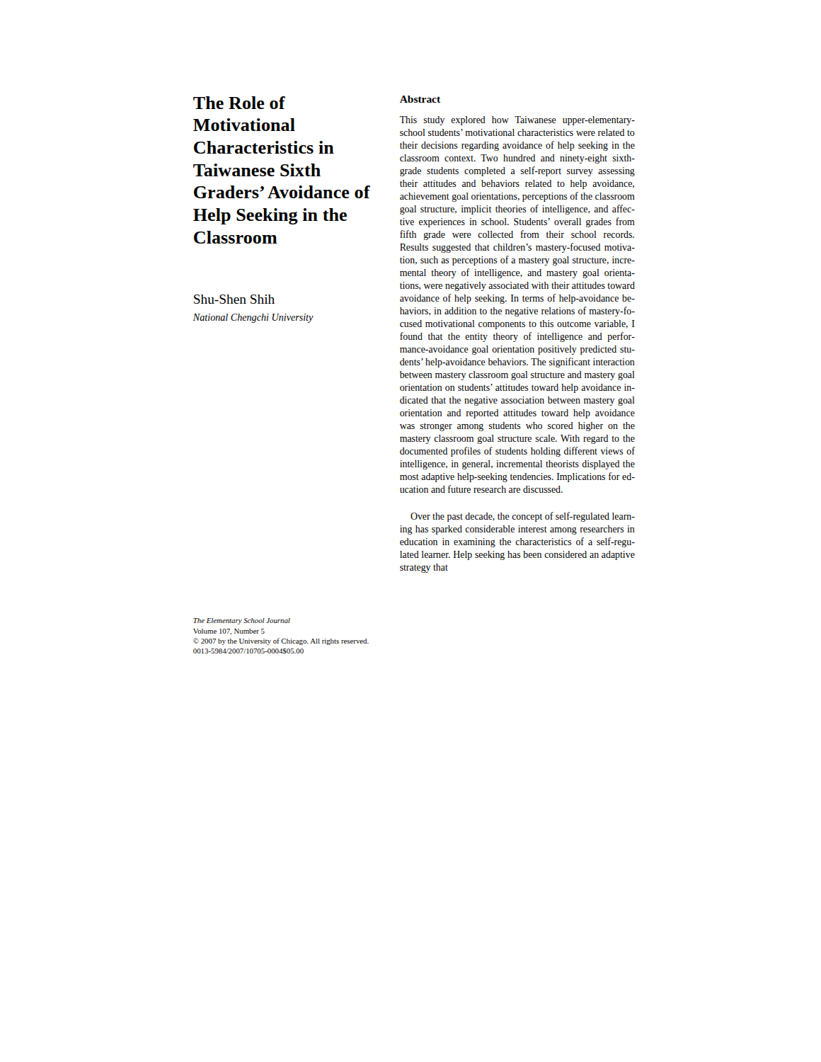The Role of Motivational Characteristics in Taiwanese Sixth Graders’ Avoidance of Help Seeking in the Classroom
Shu-Shen Shih
National Chengchi University
The Elementary School Journal
Volume 107, Number 5
© 2007 by the University of Chicago. All rights reserved.
0013-5984/2007/10705-0004$05.00
Abstract
This study explored how Taiwanese upper-elementary-school students’ motivational characteristics were related to their decisions regarding avoidance of help seeking in the classroom context. Two hundred and ninety-eight sixth-grade students completed a self-report survey assessing their attitudes and behaviors related to help avoidance, achievement goal orientations, perceptions of the classroom goal structure, implicit theories of intelligence, and affective experiences in school. Students’ overall grades from fifth grade were collected from their school records. Results suggested that children’s mastery-focused motivation, such as perceptions of a mastery goal structure, incremental theory of intelligence, and mastery goal orientations, were negatively associated with their attitudes toward avoidance of help seeking. In terms of help-avoidance behaviors, in addition to the negative relations of mastery-focused motivational components to this outcome variable, I found that the entity theory of intelligence and performance-avoidance goal orientation positively predicted students’ help-avoidance behaviors. The significant interaction between mastery classroom goal structure and mastery goal orientation on students’ attitudes toward help avoidance indicated that the negative association between mastery goal orientation and reported attitudes toward help avoidance was stronger among students who scored higher on the mastery classroom goal structure scale. With regard to the documented profiles of students holding different views of intelligence, in general, incremental theorists displayed the most adaptive help-seeking tendencies. Implications for education and future research are discussed.
Over the past decade, the concept of self-regulated learning has sparked considerable interest among researchers in education in examining the characteristics of a self-regulated learner. Help seeking has been considered an adaptive strategy that